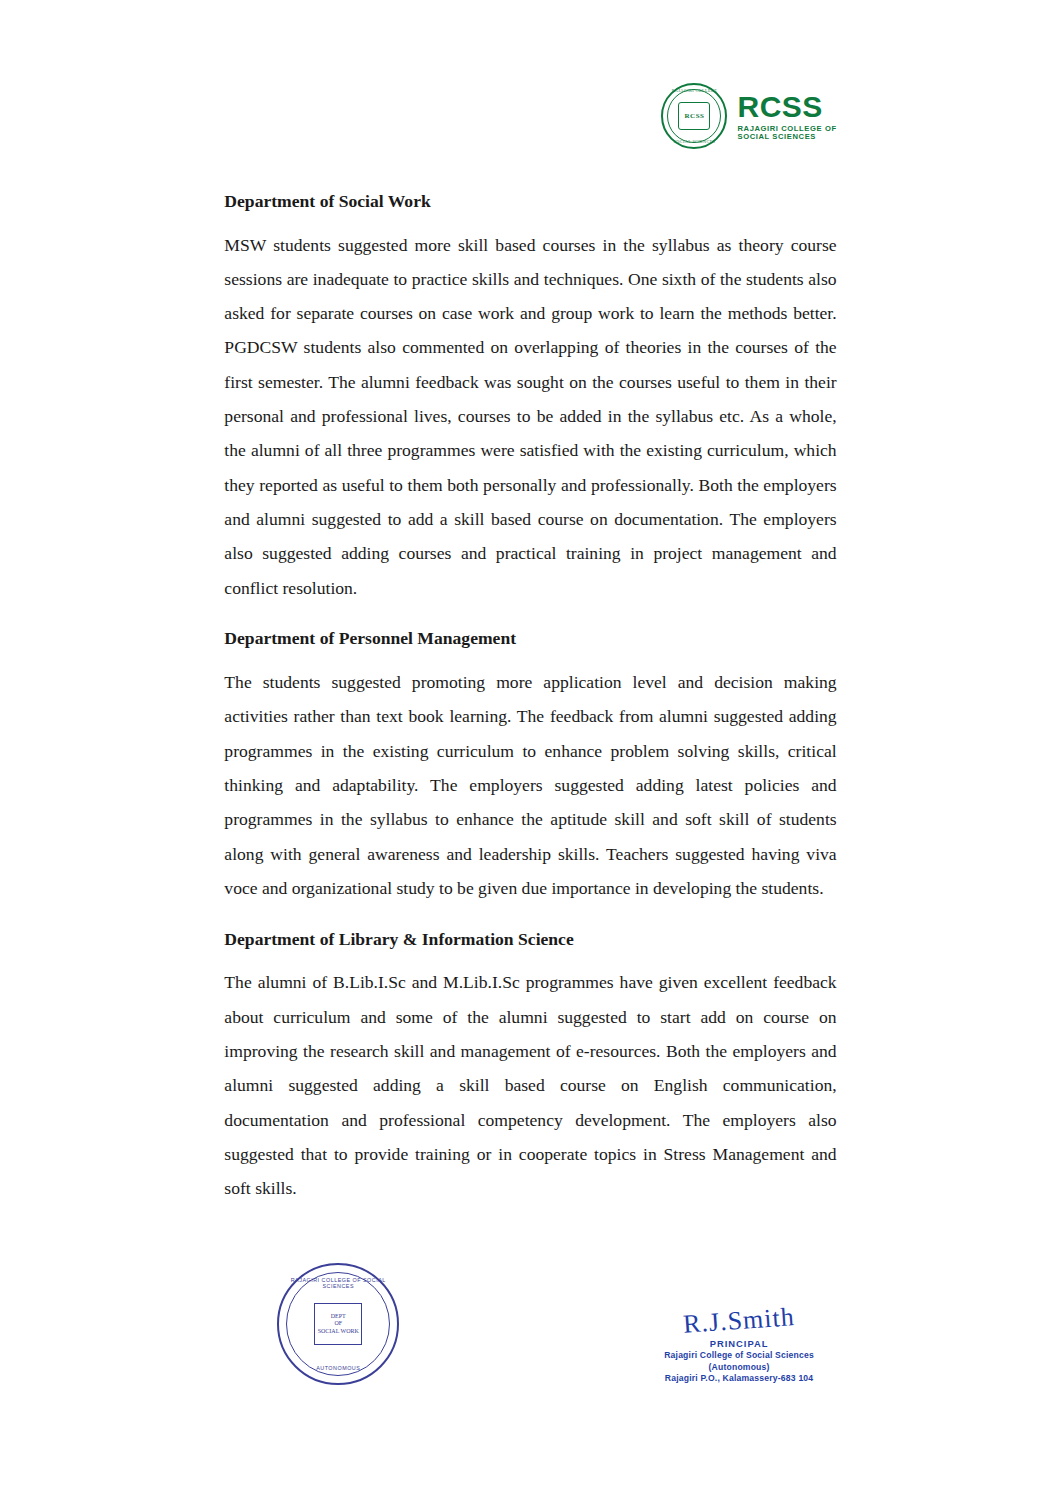RAJAGIRI COLLEGE RCSS SOCIAL SCIENCES
RCSS
RAJAGIRI COLLEGE OF
SOCIAL SCIENCES
Department of Social Work
MSW students suggested more skill based courses in the syllabus as theory course sessions are inadequate to practice skills and techniques. One sixth of the students also asked for separate courses on case work and group work to learn the methods better. PGDCSW students also commented on overlapping of theories in the courses of the first semester. The alumni feedback was sought on the courses useful to them in their personal and professional lives, courses to be added in the syllabus etc. As a whole, the alumni of all three programmes were satisfied with the existing curriculum, which they reported as useful to them both personally and professionally. Both the employers and alumni suggested to add a skill based course on documentation. The employers also suggested adding courses and practical training in project management and conflict resolution.
Department of Personnel Management
The students suggested promoting more application level and decision making activities rather than text book learning. The feedback from alumni suggested adding programmes in the existing curriculum to enhance problem solving skills, critical thinking and adaptability. The employers suggested adding latest policies and programmes in the syllabus to enhance the aptitude skill and soft skill of students along with general awareness and leadership skills. Teachers suggested having viva voce and organizational study to be given due importance in developing the students.
Department of Library & Information Science
The alumni of B.Lib.I.Sc and M.Lib.I.Sc programmes have given excellent feedback about curriculum and some of the alumni suggested to start add on course on improving the research skill and management of e-resources. Both the employers and alumni suggested adding a skill based course on English communication, documentation and professional competency development. The employers also suggested that to provide training or in cooperate topics in Stress Management and soft skills.
RAJAGIRI COLLEGE OF SOCIAL SCIENCES DEPT
OF
SOCIAL WORK AUTONOMOUS
R.J.Smith
PRINCIPAL
Rajagiri College of Social Sciences
(Autonomous)
Rajagiri P.O., Kalamassery-683 104